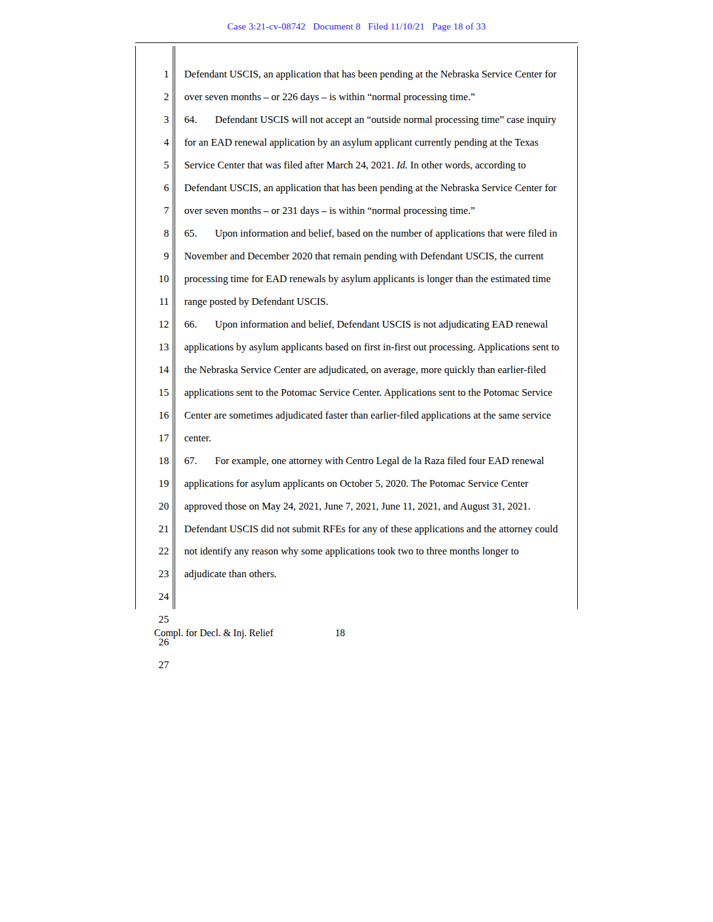Case 3:21-cv-08742 Document 8 Filed 11/10/21 Page 18 of 33
1
2
3
4
5
6
7
8
9
10
11
12
13
14
15
16
17
18
19
20
21
22
23
24
25
26
27
Defendant USCIS, an application that has been pending at the Nebraska Service Center for over seven months – or 226 days – is within “normal processing time.”
64. Defendant USCIS will not accept an “outside normal processing time” case inquiry for an EAD renewal application by an asylum applicant currently pending at the Texas Service Center that was filed after March 24, 2021. Id. In other words, according to Defendant USCIS, an application that has been pending at the Nebraska Service Center for over seven months – or 231 days – is within “normal processing time.”
65. Upon information and belief, based on the number of applications that were filed in November and December 2020 that remain pending with Defendant USCIS, the current processing time for EAD renewals by asylum applicants is longer than the estimated time range posted by Defendant USCIS.
66. Upon information and belief, Defendant USCIS is not adjudicating EAD renewal applications by asylum applicants based on first in-first out processing. Applications sent to the Nebraska Service Center are adjudicated, on average, more quickly than earlier-filed applications sent to the Potomac Service Center. Applications sent to the Potomac Service Center are sometimes adjudicated faster than earlier-filed applications at the same service center.
67. For example, one attorney with Centro Legal de la Raza filed four EAD renewal applications for asylum applicants on October 5, 2020. The Potomac Service Center approved those on May 24, 2021, June 7, 2021, June 11, 2021, and August 31, 2021. Defendant USCIS did not submit RFEs for any of these applications and the attorney could not identify any reason why some applications took two to three months longer to adjudicate than others.
Compl. for Decl. & Inj. Relief 18